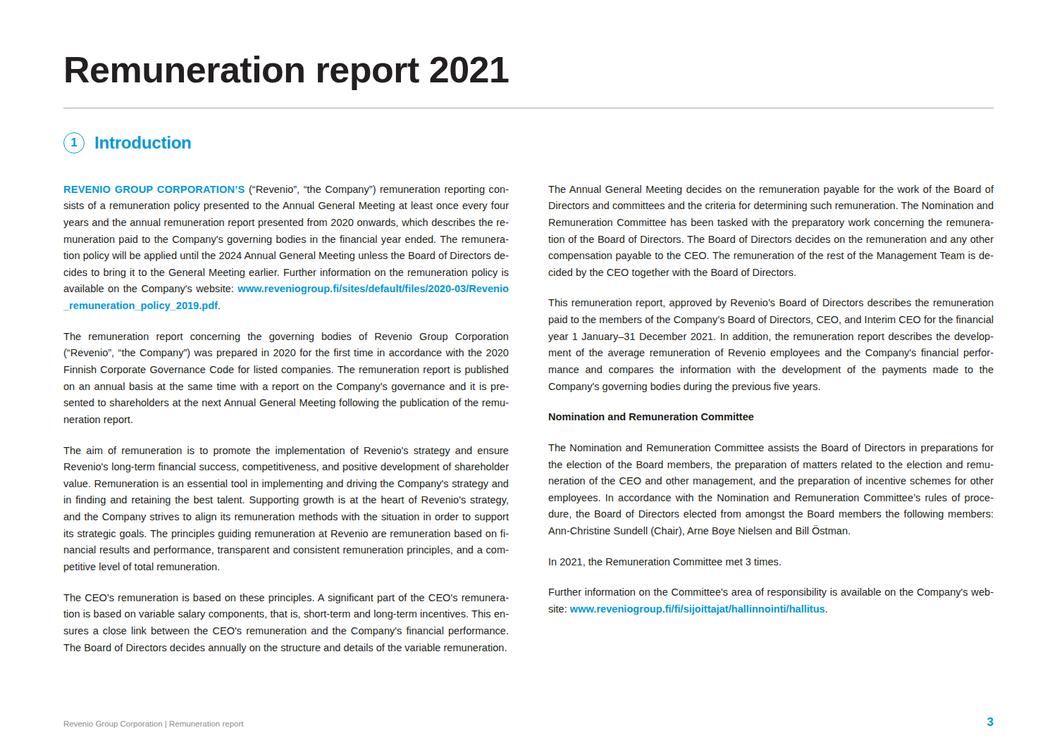Remuneration report 2021
1
Introduction
REVENIO GROUP CORPORATION’S (“Revenio”, “the Company”) remuneration reporting consists of a remuneration policy presented to the Annual General Meeting at least once every four years and the annual remuneration report presented from 2020 onwards, which describes the remuneration paid to the Company's governing bodies in the financial year ended. The remuneration policy will be applied until the 2024 Annual General Meeting unless the Board of Directors decides to bring it to the General Meeting earlier. Further information on the remuneration policy is available on the Company's website: www.reveniogroup.fi/sites/default/files/2020-03/Revenio_remuneration_policy_2019.pdf.
The remuneration report concerning the governing bodies of Revenio Group Corporation (“Revenio”, “the Company”) was prepared in 2020 for the first time in accordance with the 2020 Finnish Corporate Governance Code for listed companies. The remuneration report is published on an annual basis at the same time with a report on the Company's governance and it is presented to shareholders at the next Annual General Meeting following the publication of the remuneration report.
The aim of remuneration is to promote the implementation of Revenio's strategy and ensure Revenio's long-term financial success, competitiveness, and positive development of shareholder value. Remuneration is an essential tool in implementing and driving the Company's strategy and in finding and retaining the best talent. Supporting growth is at the heart of Revenio's strategy, and the Company strives to align its remuneration methods with the situation in order to support its strategic goals. The principles guiding remuneration at Revenio are remuneration based on financial results and performance, transparent and consistent remuneration principles, and a competitive level of total remuneration.
The CEO's remuneration is based on these principles. A significant part of the CEO's remuneration is based on variable salary components, that is, short-term and long-term incentives. This ensures a close link between the CEO's remuneration and the Company's financial performance. The Board of Directors decides annually on the structure and details of the variable remuneration.
The Annual General Meeting decides on the remuneration payable for the work of the Board of Directors and committees and the criteria for determining such remuneration. The Nomination and Remuneration Committee has been tasked with the preparatory work concerning the remuneration of the Board of Directors. The Board of Directors decides on the remuneration and any other compensation payable to the CEO. The remuneration of the rest of the Management Team is decided by the CEO together with the Board of Directors.
This remuneration report, approved by Revenio’s Board of Directors describes the remuneration paid to the members of the Company’s Board of Directors, CEO, and Interim CEO for the financial year 1 January–31 December 2021. In addition, the remuneration report describes the development of the average remuneration of Revenio employees and the Company's financial performance and compares the information with the development of the payments made to the Company's governing bodies during the previous five years.
Nomination and Remuneration Committee
The Nomination and Remuneration Committee assists the Board of Directors in preparations for the election of the Board members, the preparation of matters related to the election and remuneration of the CEO and other management, and the preparation of incentive schemes for other employees. In accordance with the Nomination and Remuneration Committee’s rules of procedure, the Board of Directors elected from amongst the Board members the following members: Ann-Christine Sundell (Chair), Arne Boye Nielsen and Bill Östman.
In 2021, the Remuneration Committee met 3 times.
Further information on the Committee's area of responsibility is available on the Company's website: www.reveniogroup.fi/fi/sijoittajat/hallinnointi/hallitus.
Revenio Group Corporation | Remuneration report
3